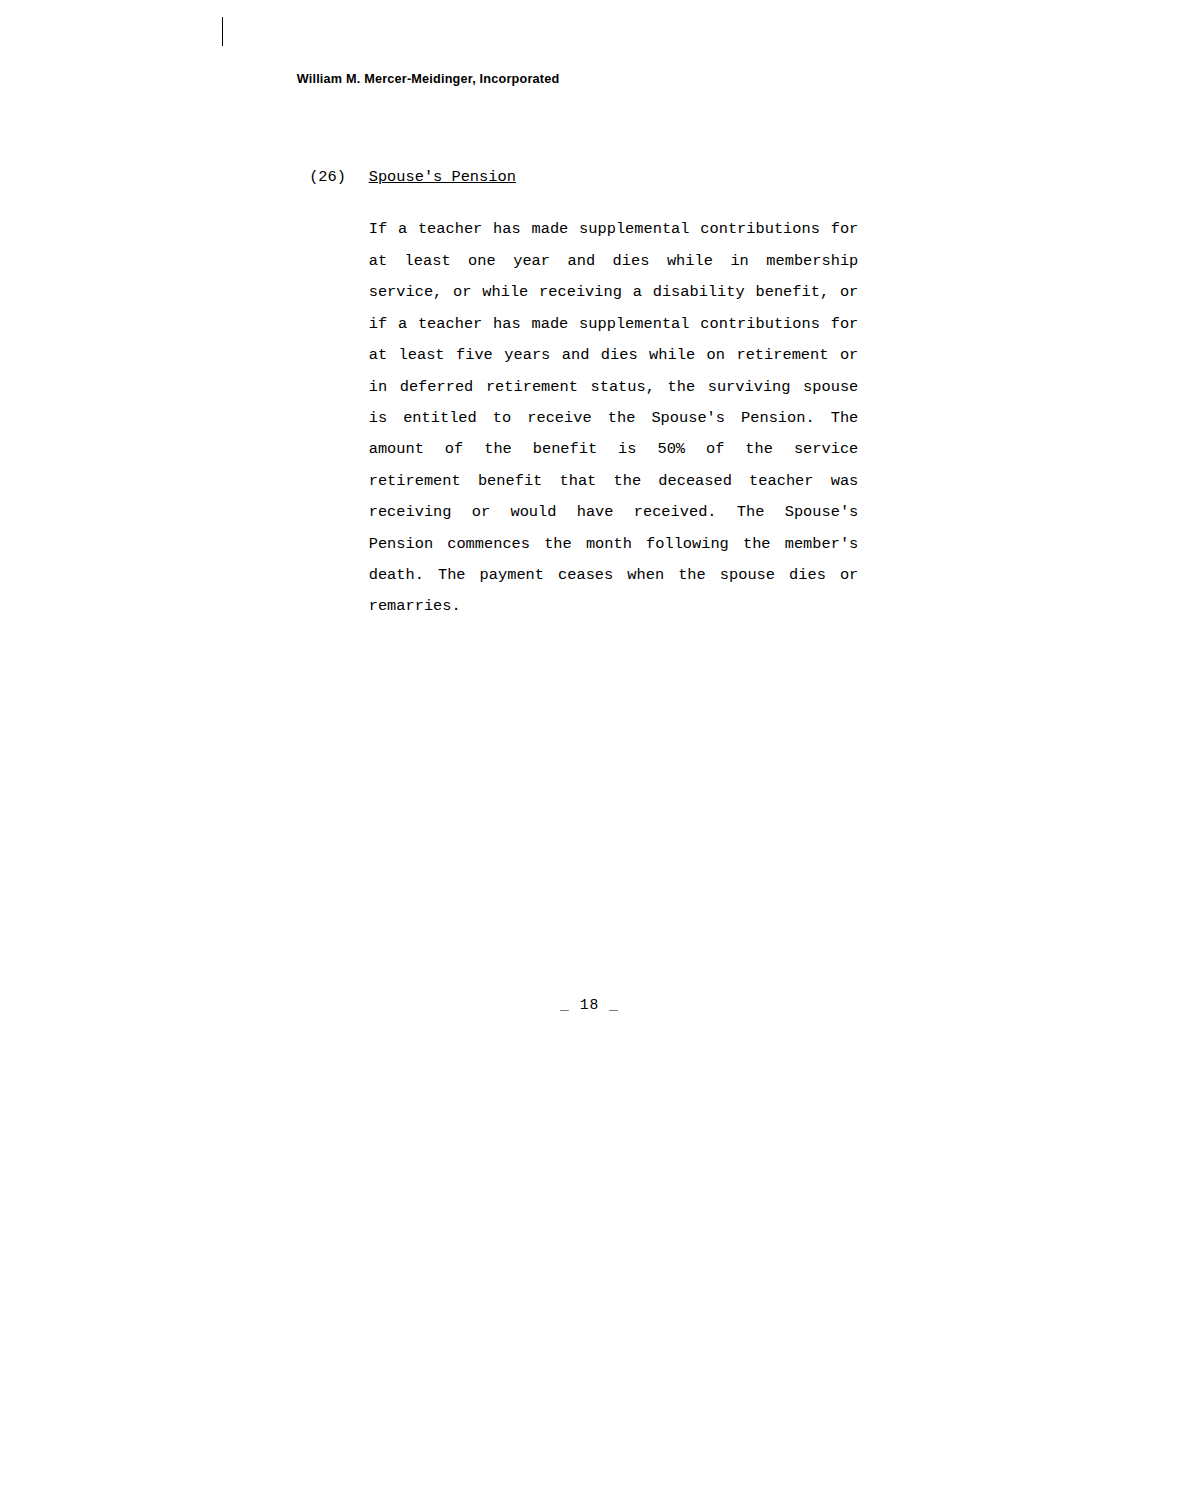William M. Mercer-Meidinger, Incorporated
(26) Spouse's Pension
If a teacher has made supplemental contributions for at least one year and dies while in membership service, or while receiving a disability benefit, or if a teacher has made supplemental contributions for at least five years and dies while on retirement or in deferred retirement status, the surviving spouse is entitled to receive the Spouse's Pension. The amount of the benefit is 50% of the service retirement benefit that the deceased teacher was receiving or would have received. The Spouse's Pension commences the month following the member's death. The payment ceases when the spouse dies or remarries.
_ 18 _